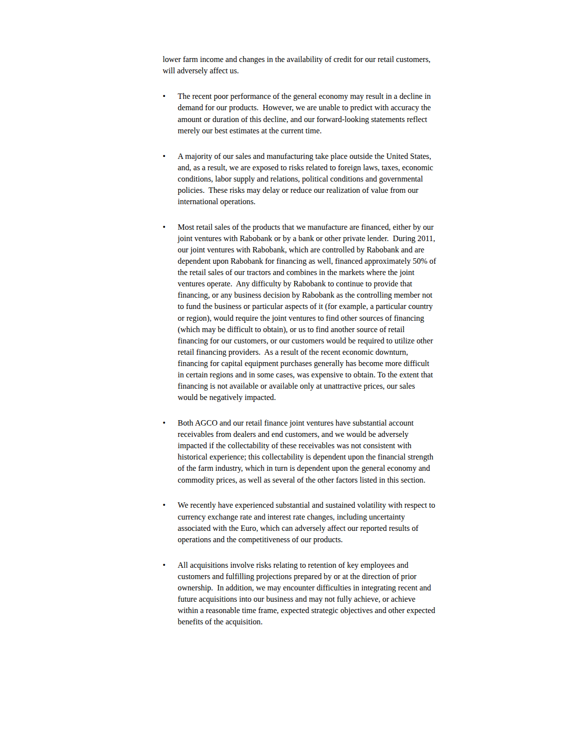lower farm income and changes in the availability of credit for our retail customers, will adversely affect us.
The recent poor performance of the general economy may result in a decline in demand for our products. However, we are unable to predict with accuracy the amount or duration of this decline, and our forward-looking statements reflect merely our best estimates at the current time.
A majority of our sales and manufacturing take place outside the United States, and, as a result, we are exposed to risks related to foreign laws, taxes, economic conditions, labor supply and relations, political conditions and governmental policies. These risks may delay or reduce our realization of value from our international operations.
Most retail sales of the products that we manufacture are financed, either by our joint ventures with Rabobank or by a bank or other private lender. During 2011, our joint ventures with Rabobank, which are controlled by Rabobank and are dependent upon Rabobank for financing as well, financed approximately 50% of the retail sales of our tractors and combines in the markets where the joint ventures operate. Any difficulty by Rabobank to continue to provide that financing, or any business decision by Rabobank as the controlling member not to fund the business or particular aspects of it (for example, a particular country or region), would require the joint ventures to find other sources of financing (which may be difficult to obtain), or us to find another source of retail financing for our customers, or our customers would be required to utilize other retail financing providers. As a result of the recent economic downturn, financing for capital equipment purchases generally has become more difficult in certain regions and in some cases, was expensive to obtain. To the extent that financing is not available or available only at unattractive prices, our sales would be negatively impacted.
Both AGCO and our retail finance joint ventures have substantial account receivables from dealers and end customers, and we would be adversely impacted if the collectability of these receivables was not consistent with historical experience; this collectability is dependent upon the financial strength of the farm industry, which in turn is dependent upon the general economy and commodity prices, as well as several of the other factors listed in this section.
We recently have experienced substantial and sustained volatility with respect to currency exchange rate and interest rate changes, including uncertainty associated with the Euro, which can adversely affect our reported results of operations and the competitiveness of our products.
All acquisitions involve risks relating to retention of key employees and customers and fulfilling projections prepared by or at the direction of prior ownership. In addition, we may encounter difficulties in integrating recent and future acquisitions into our business and may not fully achieve, or achieve within a reasonable time frame, expected strategic objectives and other expected benefits of the acquisition.